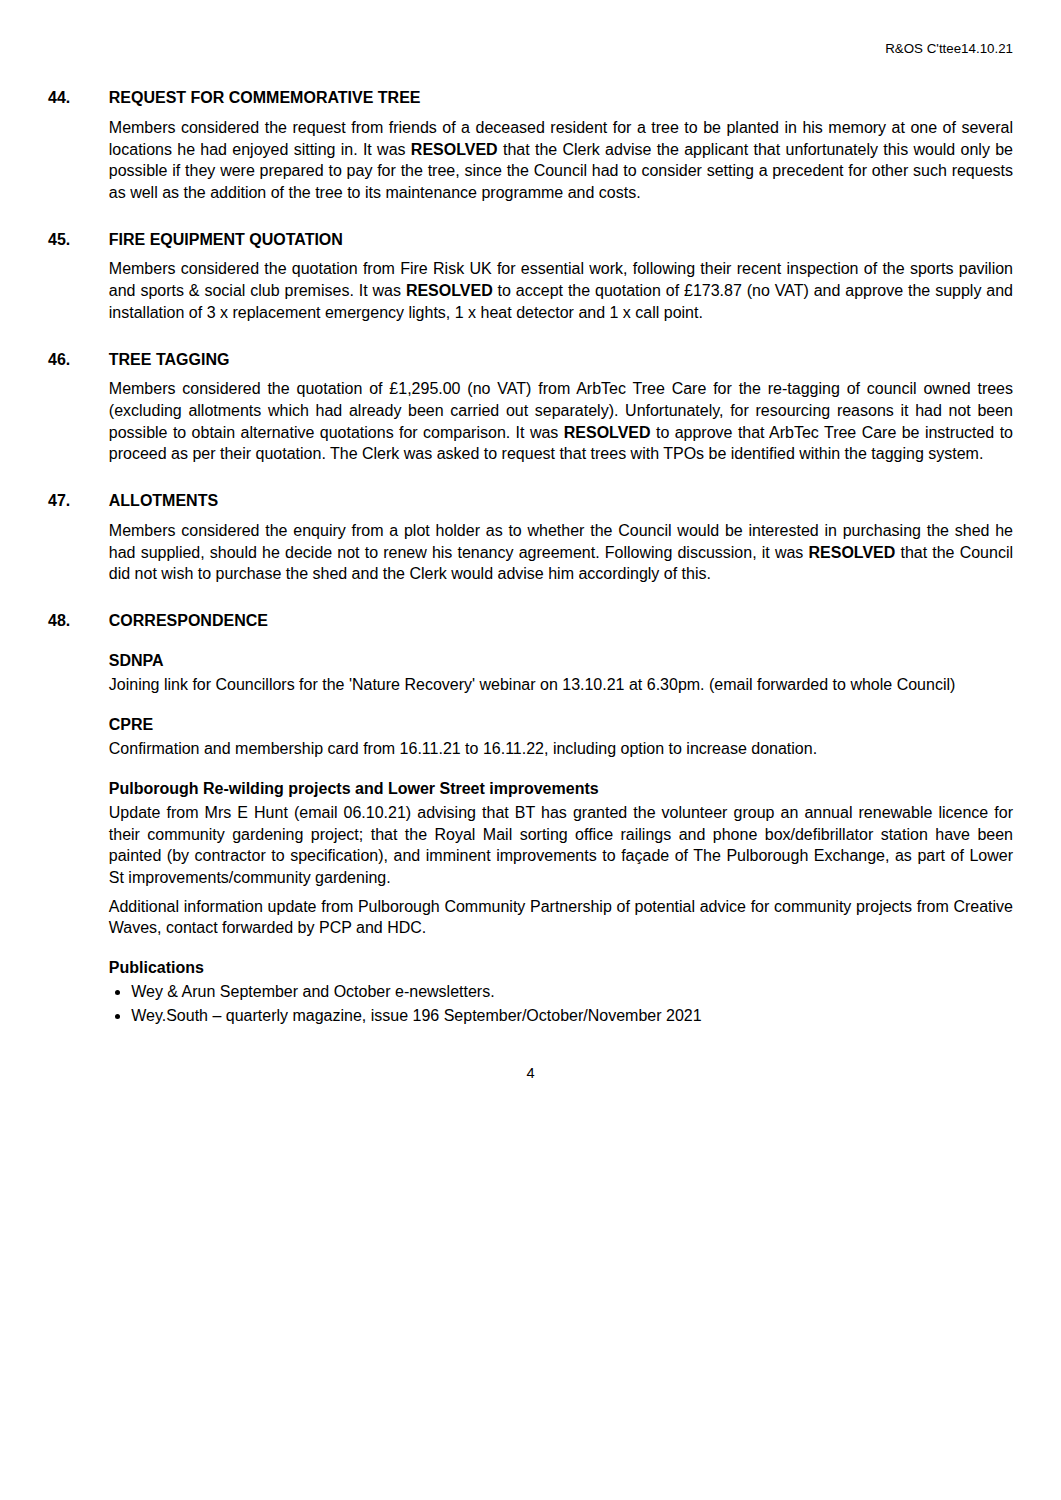R&OS C'ttee14.10.21
44. REQUEST FOR COMMEMORATIVE TREE
Members considered the request from friends of a deceased resident for a tree to be planted in his memory at one of several locations he had enjoyed sitting in. It was RESOLVED that the Clerk advise the applicant that unfortunately this would only be possible if they were prepared to pay for the tree, since the Council had to consider setting a precedent for other such requests as well as the addition of the tree to its maintenance programme and costs.
45. FIRE EQUIPMENT QUOTATION
Members considered the quotation from Fire Risk UK for essential work, following their recent inspection of the sports pavilion and sports & social club premises. It was RESOLVED to accept the quotation of £173.87 (no VAT) and approve the supply and installation of 3 x replacement emergency lights, 1 x heat detector and 1 x call point.
46. TREE TAGGING
Members considered the quotation of £1,295.00 (no VAT) from ArbTec Tree Care for the re-tagging of council owned trees (excluding allotments which had already been carried out separately). Unfortunately, for resourcing reasons it had not been possible to obtain alternative quotations for comparison. It was RESOLVED to approve that ArbTec Tree Care be instructed to proceed as per their quotation. The Clerk was asked to request that trees with TPOs be identified within the tagging system.
47. ALLOTMENTS
Members considered the enquiry from a plot holder as to whether the Council would be interested in purchasing the shed he had supplied, should he decide not to renew his tenancy agreement. Following discussion, it was RESOLVED that the Council did not wish to purchase the shed and the Clerk would advise him accordingly of this.
48. CORRESPONDENCE
SDNPA
Joining link for Councillors for the 'Nature Recovery' webinar on 13.10.21 at 6.30pm. (email forwarded to whole Council)
CPRE
Confirmation and membership card from 16.11.21 to 16.11.22, including option to increase donation.
Pulborough Re-wilding projects and Lower Street improvements
Update from Mrs E Hunt (email 06.10.21) advising that BT has granted the volunteer group an annual renewable licence for their community gardening project; that the Royal Mail sorting office railings and phone box/defibrillator station have been painted (by contractor to specification), and imminent improvements to façade of The Pulborough Exchange, as part of Lower St improvements/community gardening.
Additional information update from Pulborough Community Partnership of potential advice for community projects from Creative Waves, contact forwarded by PCP and HDC.
Publications
Wey & Arun September and October e-newsletters.
Wey.South – quarterly magazine, issue 196 September/October/November 2021
4